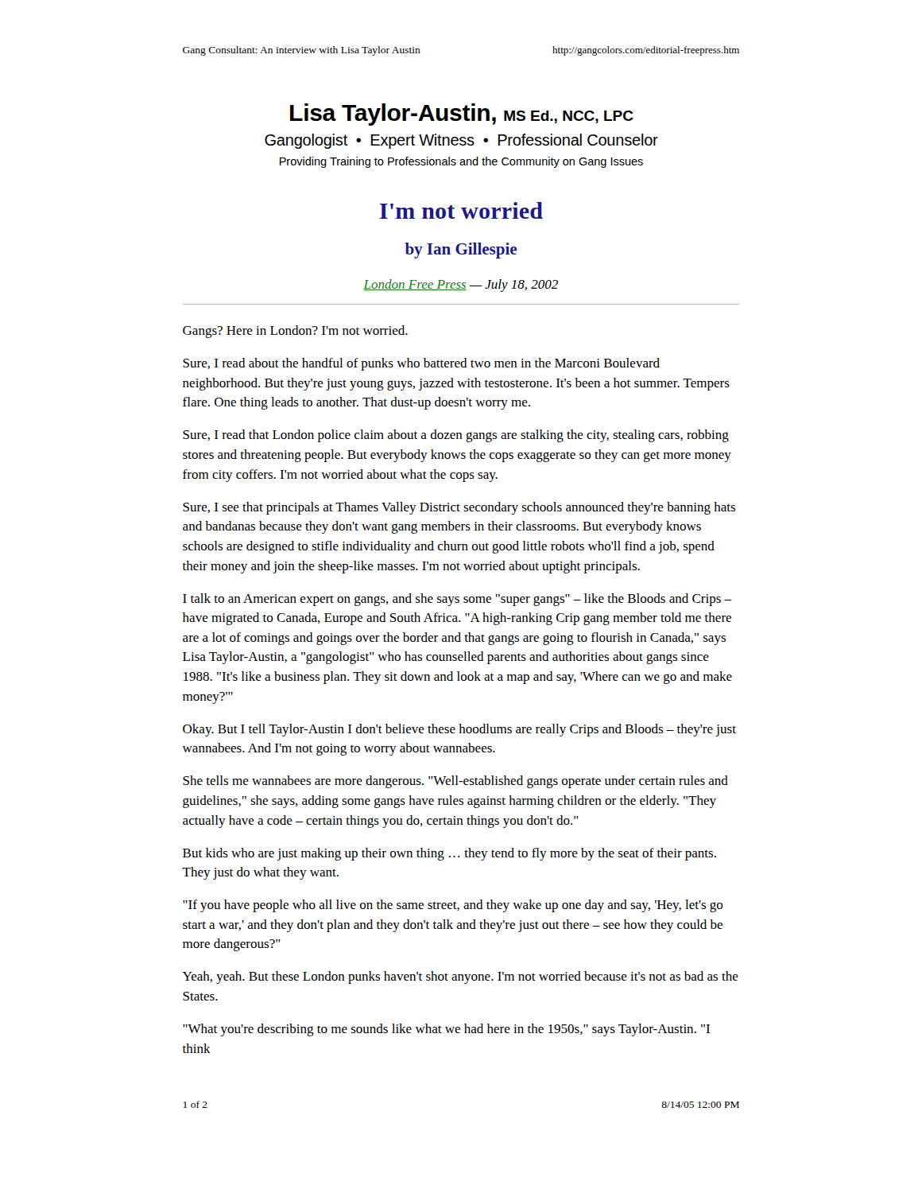Gang Consultant: An interview with Lisa Taylor Austin http://gangcolors.com/editorial-freepress.htm
Lisa Taylor-Austin, MS Ed., NCC, LPC
Gangologist • Expert Witness • Professional Counselor
Providing Training to Professionals and the Community on Gang Issues
I'm not worried
by Ian Gillespie
London Free Press — July 18, 2002
Gangs? Here in London? I'm not worried.
Sure, I read about the handful of punks who battered two men in the Marconi Boulevard neighborhood. But they're just young guys, jazzed with testosterone. It's been a hot summer. Tempers flare. One thing leads to another. That dust-up doesn't worry me.
Sure, I read that London police claim about a dozen gangs are stalking the city, stealing cars, robbing stores and threatening people. But everybody knows the cops exaggerate so they can get more money from city coffers. I'm not worried about what the cops say.
Sure, I see that principals at Thames Valley District secondary schools announced they're banning hats and bandanas because they don't want gang members in their classrooms. But everybody knows schools are designed to stifle individuality and churn out good little robots who'll find a job, spend their money and join the sheep-like masses. I'm not worried about uptight principals.
I talk to an American expert on gangs, and she says some "super gangs" – like the Bloods and Crips – have migrated to Canada, Europe and South Africa. "A high-ranking Crip gang member told me there are a lot of comings and goings over the border and that gangs are going to flourish in Canada," says Lisa Taylor-Austin, a "gangologist" who has counselled parents and authorities about gangs since 1988. "It's like a business plan. They sit down and look at a map and say, 'Where can we go and make money?'"
Okay. But I tell Taylor-Austin I don't believe these hoodlums are really Crips and Bloods – they're just wannabees. And I'm not going to worry about wannabees.
She tells me wannabees are more dangerous. "Well-established gangs operate under certain rules and guidelines," she says, adding some gangs have rules against harming children or the elderly. "They actually have a code – certain things you do, certain things you don't do."
But kids who are just making up their own thing … they tend to fly more by the seat of their pants. They just do what they want.
"If you have people who all live on the same street, and they wake up one day and say, 'Hey, let's go start a war,' and they don't plan and they don't talk and they're just out there – see how they could be more dangerous?"
Yeah, yeah. But these London punks haven't shot anyone. I'm not worried because it's not as bad as the States.
"What you're describing to me sounds like what we had here in the 1950s," says Taylor-Austin. "I think
1 of 2 8/14/05 12:00 PM